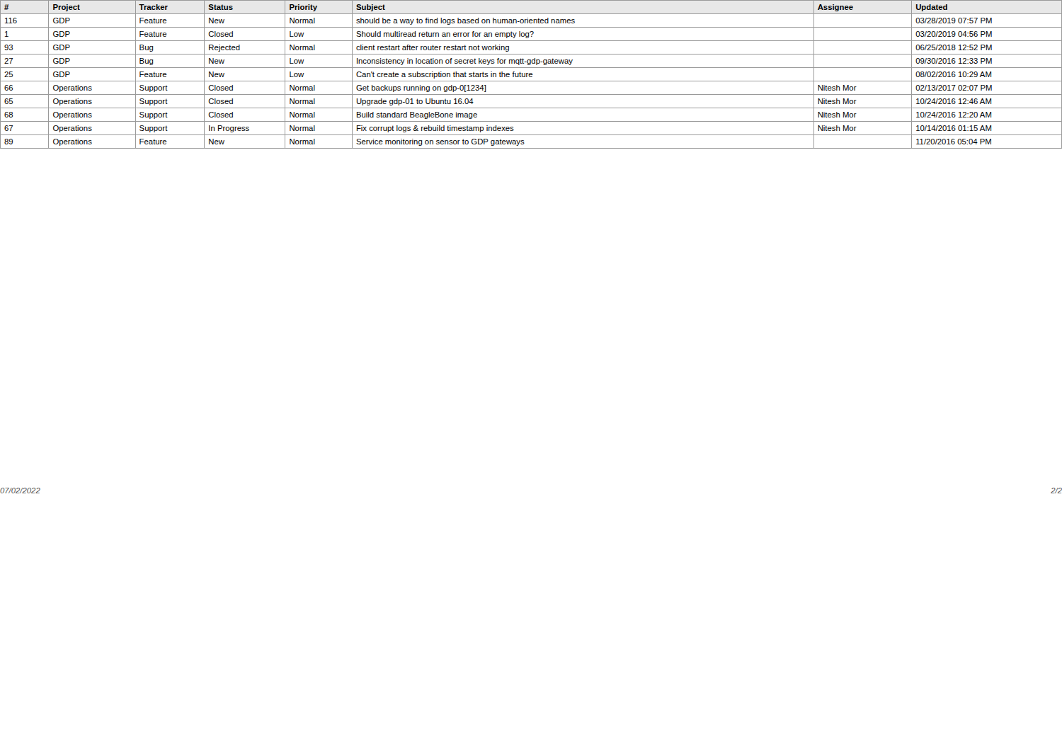| # | Project | Tracker | Status | Priority | Subject | Assignee | Updated |
| --- | --- | --- | --- | --- | --- | --- | --- |
| 116 | GDP | Feature | New | Normal | should be a way to find logs based on human-oriented names | | 03/28/2019 07:57 PM |
| 1 | GDP | Feature | Closed | Low | Should multiread return an error for an empty log? | | 03/20/2019 04:56 PM |
| 93 | GDP | Bug | Rejected | Normal | client restart after router restart not working | | 06/25/2018 12:52 PM |
| 27 | GDP | Bug | New | Low | Inconsistency in location of secret keys for mqtt-gdp-gateway | | 09/30/2016 12:33 PM |
| 25 | GDP | Feature | New | Low | Can't create a subscription that starts in the future | | 08/02/2016 10:29 AM |
| 66 | Operations | Support | Closed | Normal | Get backups running on gdp-0[1234] | Nitesh Mor | 02/13/2017 02:07 PM |
| 65 | Operations | Support | Closed | Normal | Upgrade gdp-01 to Ubuntu 16.04 | Nitesh Mor | 10/24/2016 12:46 AM |
| 68 | Operations | Support | Closed | Normal | Build standard BeagleBone image | Nitesh Mor | 10/24/2016 12:20 AM |
| 67 | Operations | Support | In Progress | Normal | Fix corrupt logs & rebuild timestamp indexes | Nitesh Mor | 10/14/2016 01:15 AM |
| 89 | Operations | Feature | New | Normal | Service monitoring on sensor to GDP gateways | | 11/20/2016 05:04 PM |
07/02/2022 2/2